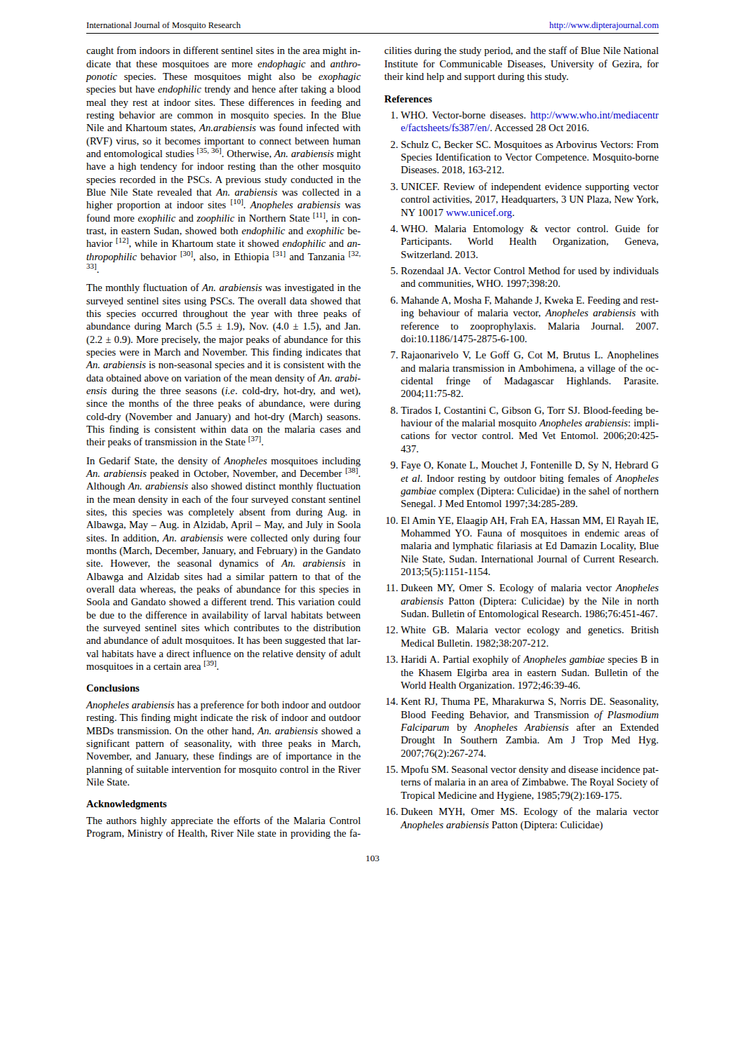International Journal of Mosquito Research http://www.dipterajournal.com
caught from indoors in different sentinel sites in the area might indicate that these mosquitoes are more endophagic and anthroponotic species. These mosquitoes might also be exophagic species but have endophilic trendy and hence after taking a blood meal they rest at indoor sites. These differences in feeding and resting behavior are common in mosquito species. In the Blue Nile and Khartoum states, An.arabiensis was found infected with (RVF) virus, so it becomes important to connect between human and entomological studies [35, 36]. Otherwise, An. arabiensis might have a high tendency for indoor resting than the other mosquito species recorded in the PSCs. A previous study conducted in the Blue Nile State revealed that An. arabiensis was collected in a higher proportion at indoor sites [10]. Anopheles arabiensis was found more exophilic and zoophilic in Northern State [11], in contrast, in eastern Sudan, showed both endophilic and exophilic behavior [12], while in Khartoum state it showed endophilic and anthropophilic behavior [30], also, in Ethiopia [31] and Tanzania [32, 33].
The monthly fluctuation of An. arabiensis was investigated in the surveyed sentinel sites using PSCs. The overall data showed that this species occurred throughout the year with three peaks of abundance during March (5.5 ± 1.9), Nov. (4.0 ± 1.5), and Jan. (2.2 ± 0.9). More precisely, the major peaks of abundance for this species were in March and November. This finding indicates that An. arabiensis is non-seasonal species and it is consistent with the data obtained above on variation of the mean density of An. arabiensis during the three seasons (i.e. cold-dry, hot-dry, and wet), since the months of the three peaks of abundance, were during cold-dry (November and January) and hot-dry (March) seasons. This finding is consistent within data on the malaria cases and their peaks of transmission in the State [37].
In Gedarif State, the density of Anopheles mosquitoes including An. arabiensis peaked in October, November, and December [38]. Although An. arabiensis also showed distinct monthly fluctuation in the mean density in each of the four surveyed constant sentinel sites, this species was completely absent from during Aug. in Albawga, May – Aug. in Alzidab, April – May, and July in Soola sites. In addition, An. arabiensis were collected only during four months (March, December, January, and February) in the Gandato site. However, the seasonal dynamics of An. arabiensis in Albawga and Alzidab sites had a similar pattern to that of the overall data whereas, the peaks of abundance for this species in Soola and Gandato showed a different trend. This variation could be due to the difference in availability of larval habitats between the surveyed sentinel sites which contributes to the distribution and abundance of adult mosquitoes. It has been suggested that larval habitats have a direct influence on the relative density of adult mosquitoes in a certain area [39].
Conclusions
Anopheles arabiensis has a preference for both indoor and outdoor resting. This finding might indicate the risk of indoor and outdoor MBDs transmission. On the other hand, An. arabiensis showed a significant pattern of seasonality, with three peaks in March, November, and January, these findings are of importance in the planning of suitable intervention for mosquito control in the River Nile State.
Acknowledgments
The authors highly appreciate the efforts of the Malaria Control Program, Ministry of Health, River Nile state in providing the facilities during the study period, and the staff of Blue Nile National Institute for Communicable Diseases, University of Gezira, for their kind help and support during this study.
References
WHO. Vector-borne diseases. http://www.who.int/mediacentre/factsheets/fs387/en/. Accessed 28 Oct 2016.
Schulz C, Becker SC. Mosquitoes as Arbovirus Vectors: From Species Identification to Vector Competence. Mosquito-borne Diseases. 2018, 163-212.
UNICEF. Review of independent evidence supporting vector control activities, 2017, Headquarters, 3 UN Plaza, New York, NY 10017 www.unicef.org.
WHO. Malaria Entomology & vector control. Guide for Participants. World Health Organization, Geneva, Switzerland. 2013.
Rozendaal JA. Vector Control Method for used by individuals and communities, WHO. 1997;398:20.
Mahande A, Mosha F, Mahande J, Kweka E. Feeding and resting behaviour of malaria vector, Anopheles arabiensis with reference to zooprophylaxis. Malaria Journal. 2007. doi:10.1186/1475-2875-6-100.
Rajaonarivelo V, Le Goff G, Cot M, Brutus L. Anophelines and malaria transmission in Ambohimena, a village of the occidental fringe of Madagascar Highlands. Parasite. 2004;11:75-82.
Tirados I, Costantini C, Gibson G, Torr SJ. Blood-feeding behaviour of the malarial mosquito Anopheles arabiensis: implications for vector control. Med Vet Entomol. 2006;20:425-437.
Faye O, Konate L, Mouchet J, Fontenille D, Sy N, Hebrard G et al. Indoor resting by outdoor biting females of Anopheles gambiae complex (Diptera: Culicidae) in the sahel of northern Senegal. J Med Entomol 1997;34:285-289.
El Amin YE, Elaagip AH, Frah EA, Hassan MM, El Rayah IE, Mohammed YO. Fauna of mosquitoes in endemic areas of malaria and lymphatic filariasis at Ed Damazin Locality, Blue Nile State, Sudan. International Journal of Current Research. 2013;5(5):1151-1154.
Dukeen MY, Omer S. Ecology of malaria vector Anopheles arabiensis Patton (Diptera: Culicidae) by the Nile in north Sudan. Bulletin of Entomological Research. 1986;76:451-467.
White GB. Malaria vector ecology and genetics. British Medical Bulletin. 1982;38:207-212.
Haridi A. Partial exophily of Anopheles gambiae species B in the Khasem Elgirba area in eastern Sudan. Bulletin of the World Health Organization. 1972;46:39-46.
Kent RJ, Thuma PE, Mharakurwa S, Norris DE. Seasonality, Blood Feeding Behavior, and Transmission of Plasmodium Falciparum by Anopheles Arabiensis after an Extended Drought In Southern Zambia. Am J Trop Med Hyg. 2007;76(2):267-274.
Mpofu SM. Seasonal vector density and disease incidence patterns of malaria in an area of Zimbabwe. The Royal Society of Tropical Medicine and Hygiene, 1985;79(2):169-175.
Dukeen MYH, Omer MS. Ecology of the malaria vector Anopheles arabiensis Patton (Diptera: Culicidae)
103